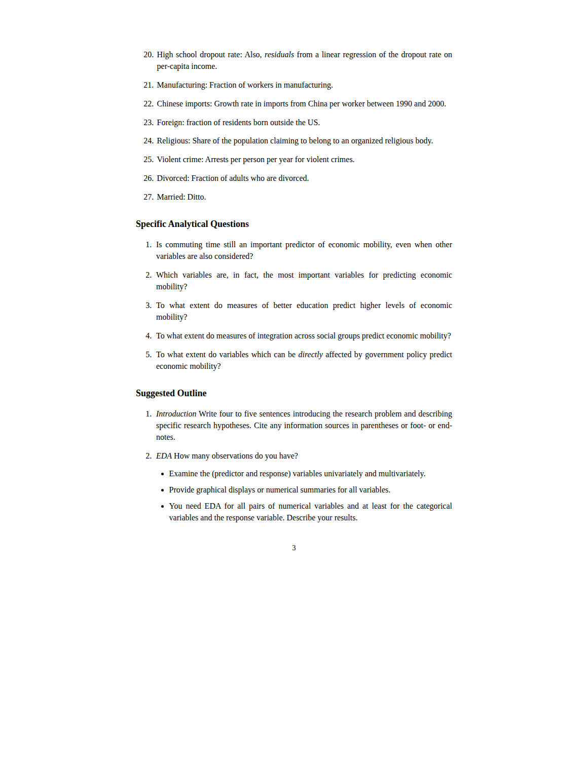20. High school dropout rate: Also, residuals from a linear regression of the dropout rate on per-capita income.
21. Manufacturing: Fraction of workers in manufacturing.
22. Chinese imports: Growth rate in imports from China per worker between 1990 and 2000.
23. Foreign: fraction of residents born outside the US.
24. Religious: Share of the population claiming to belong to an organized religious body.
25. Violent crime: Arrests per person per year for violent crimes.
26. Divorced: Fraction of adults who are divorced.
27. Married: Ditto.
Specific Analytical Questions
Is commuting time still an important predictor of economic mobility, even when other variables are also considered?
Which variables are, in fact, the most important variables for predicting economic mobility?
To what extent do measures of better education predict higher levels of economic mobility?
To what extent do measures of integration across social groups predict economic mobility?
To what extent do variables which can be directly affected by government policy predict economic mobility?
Suggested Outline
Introduction Write four to five sentences introducing the research problem and describing specific research hypotheses. Cite any information sources in parentheses or foot- or end- notes.
EDA How many observations do you have?
Examine the (predictor and response) variables univariately and multivariately.
Provide graphical displays or numerical summaries for all variables.
You need EDA for all pairs of numerical variables and at least for the categorical variables and the response variable. Describe your results.
3